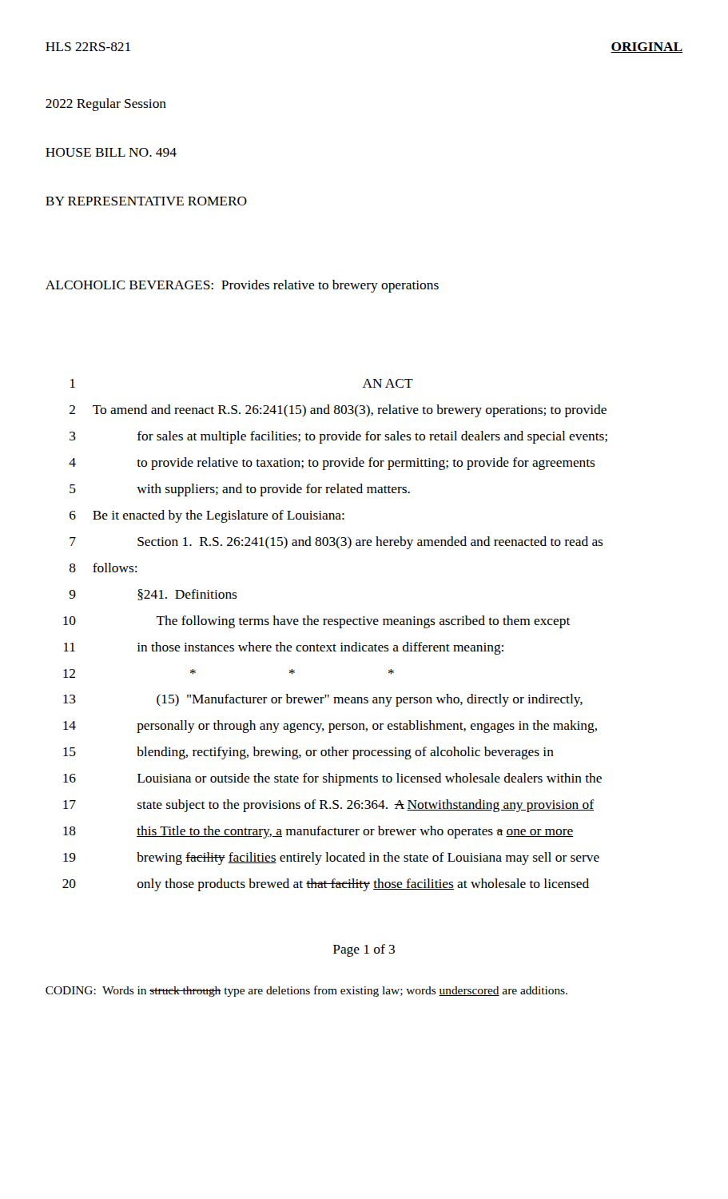HLS 22RS-821
ORIGINAL
2022 Regular Session
HOUSE BILL NO. 494
BY REPRESENTATIVE ROMERO
ALCOHOLIC BEVERAGES: Provides relative to brewery operations
AN ACT
To amend and reenact R.S. 26:241(15) and 803(3), relative to brewery operations; to provide
for sales at multiple facilities; to provide for sales to retail dealers and special events;
to provide relative to taxation; to provide for permitting; to provide for agreements
with suppliers; and to provide for related matters.
Be it enacted by the Legislature of Louisiana:
Section 1. R.S. 26:241(15) and 803(3) are hereby amended and reenacted to read as
follows:
§241. Definitions
The following terms have the respective meanings ascribed to them except
in those instances where the context indicates a different meaning:
* * *
(15) "Manufacturer or brewer" means any person who, directly or indirectly,
personally or through any agency, person, or establishment, engages in the making,
blending, rectifying, brewing, or other processing of alcoholic beverages in
Louisiana or outside the state for shipments to licensed wholesale dealers within the
state subject to the provisions of R.S. 26:364. A Notwithstanding any provision of
this Title to the contrary, a manufacturer or brewer who operates a one or more
brewing facility facilities entirely located in the state of Louisiana may sell or serve
only those products brewed at that facility those facilities at wholesale to licensed
Page 1 of 3
CODING: Words in struck through type are deletions from existing law; words underscored are additions.